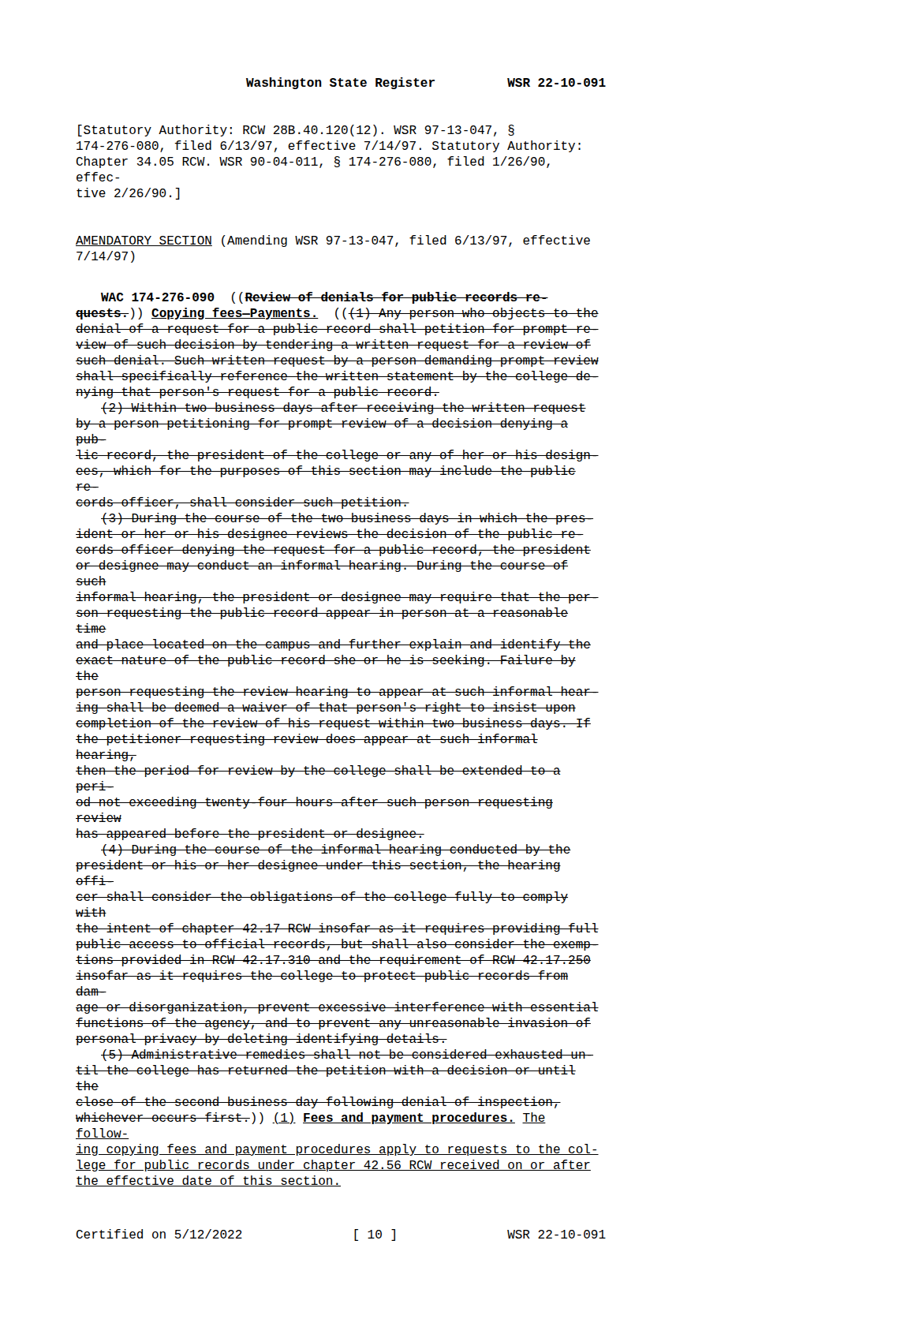Washington State Register WSR 22-10-091
[Statutory Authority: RCW 28B.40.120(12). WSR 97-13-047, §
174-276-080, filed 6/13/97, effective 7/14/97. Statutory Authority:
Chapter 34.05 RCW. WSR 90-04-011, § 174-276-080, filed 1/26/90, effec-
tive 2/26/90.]
AMENDATORY SECTION (Amending WSR 97-13-047, filed 6/13/97, effective
7/14/97)
WAC 174-276-090 ((Review of denials for public records re-
quests.)) Copying fees—Payments. (((1) Any person who objects to the
denial of a request for a public record shall petition for prompt re-
view of such decision by tendering a written request for a review of
such denial. Such written request by a person demanding prompt review
shall specifically reference the written statement by the college de-
nying that person's request for a public record.
(2) Within two business days after receiving the written request
by a person petitioning for prompt review of a decision denying a pub-
lic record, the president of the college or any of her or his design-
ees, which for the purposes of this section may include the public re-
cords officer, shall consider such petition.
(3) During the course of the two business days in which the pres-
ident or her or his designee reviews the decision of the public re-
cords officer denying the request for a public record, the president
or designee may conduct an informal hearing. During the course of such
informal hearing, the president or designee may require that the per-
son requesting the public record appear in person at a reasonable time
and place located on the campus and further explain and identify the
exact nature of the public record she or he is seeking. Failure by the
person requesting the review hearing to appear at such informal hear-
ing shall be deemed a waiver of that person's right to insist upon
completion of the review of his request within two business days. If
the petitioner requesting review does appear at such informal hearing,
then the period for review by the college shall be extended to a peri-
od not exceeding twenty-four hours after such person requesting review
has appeared before the president or designee.
(4) During the course of the informal hearing conducted by the
president or his or her designee under this section, the hearing offi-
cer shall consider the obligations of the college fully to comply with
the intent of chapter 42.17 RCW insofar as it requires providing full
public access to official records, but shall also consider the exemp-
tions provided in RCW 42.17.310 and the requirement of RCW 42.17.250
insofar as it requires the college to protect public records from dam-
age or disorganization, prevent excessive interference with essential
functions of the agency, and to prevent any unreasonable invasion of
personal privacy by deleting identifying details.
(5) Administrative remedies shall not be considered exhausted un-
til the college has returned the petition with a decision or until the
close of the second business day following denial of inspection,
whichever occurs first.)) (1) Fees and payment procedures. The follow-
ing copying fees and payment procedures apply to requests to the col-
lege for public records under chapter 42.56 RCW received on or after
the effective date of this section.
Certified on 5/12/2022 [ 10 ] WSR 22-10-091